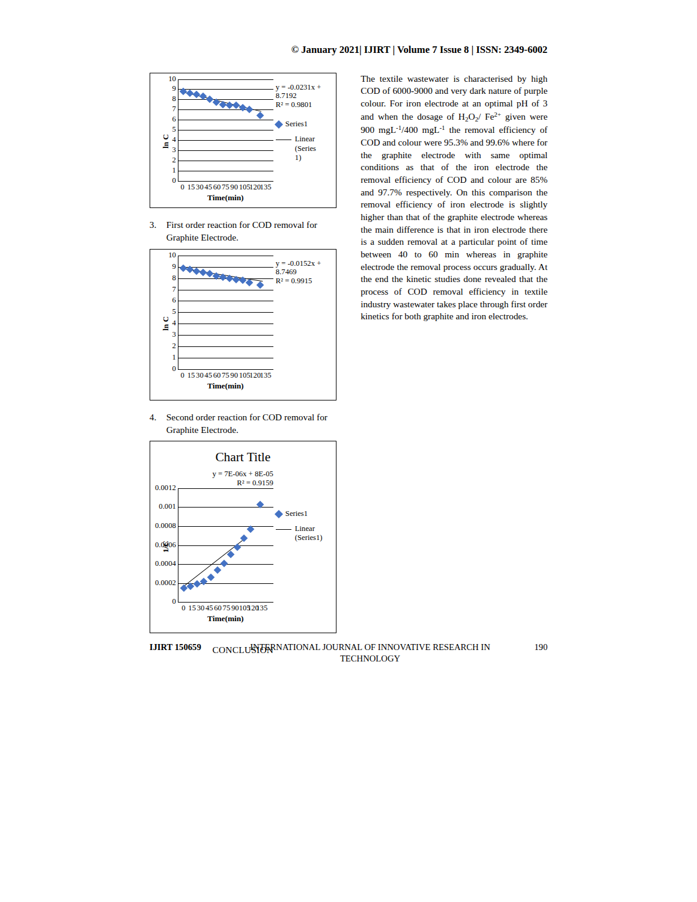© January 2021| IJIRT | Volume 7 Issue 8 | ISSN: 2349-6002
ln C
10 9 8 7 6 5 4 3 2 1 0
0 15 30 45 60 75 90 105 120 135
Time(min)
y = -0.0231x + 8.7192
R² = 0.9801
Series1
Linear
(Series
1)
3.
First order reaction for COD removal for Graphite Electrode.
ln C
10 9 8 7 6 5 4 3 2 1 0
0 15 30 45 60 75 90 105 120 135
Time(min)
y = -0.0152x + 8.7469
R² = 0.9915
4.
Second order reaction for COD removal for Graphite Electrode.
Chart Title
1/C
y = 7E-06x + 8E-05
R² = 0.9159
0.0012 0.001 0.0008 0.0006 0.0004 0.0002 0
0 15 30 45 60 75 90 105 120 135
Time(min)
Series1
Linear
(Series1)
CONCLUSION
The textile wastewater is characterised by high COD of 6000-9000 and very dark nature of purple colour. For iron electrode at an optimal pH of 3 and when the dosage of H2O2/ Fe2+ given were 900 mgL-1/400 mgL-1 the removal efficiency of COD and colour were 95.3% and 99.6% where for the graphite electrode with same optimal conditions as that of the iron electrode the removal efficiency of COD and colour are 85% and 97.7% respectively. On this comparison the removal efficiency of iron electrode is slightly higher than that of the graphite electrode whereas the main difference is that in iron electrode there is a sudden removal at a particular point of time between 40 to 60 min whereas in graphite electrode the removal process occurs gradually. At the end the kinetic studies done revealed that the process of COD removal efficiency in textile industry wastewater takes place through first order kinetics for both graphite and iron electrodes.
IJIRT 150659
INTERNATIONAL JOURNAL OF INNOVATIVE RESEARCH IN TECHNOLOGY
190